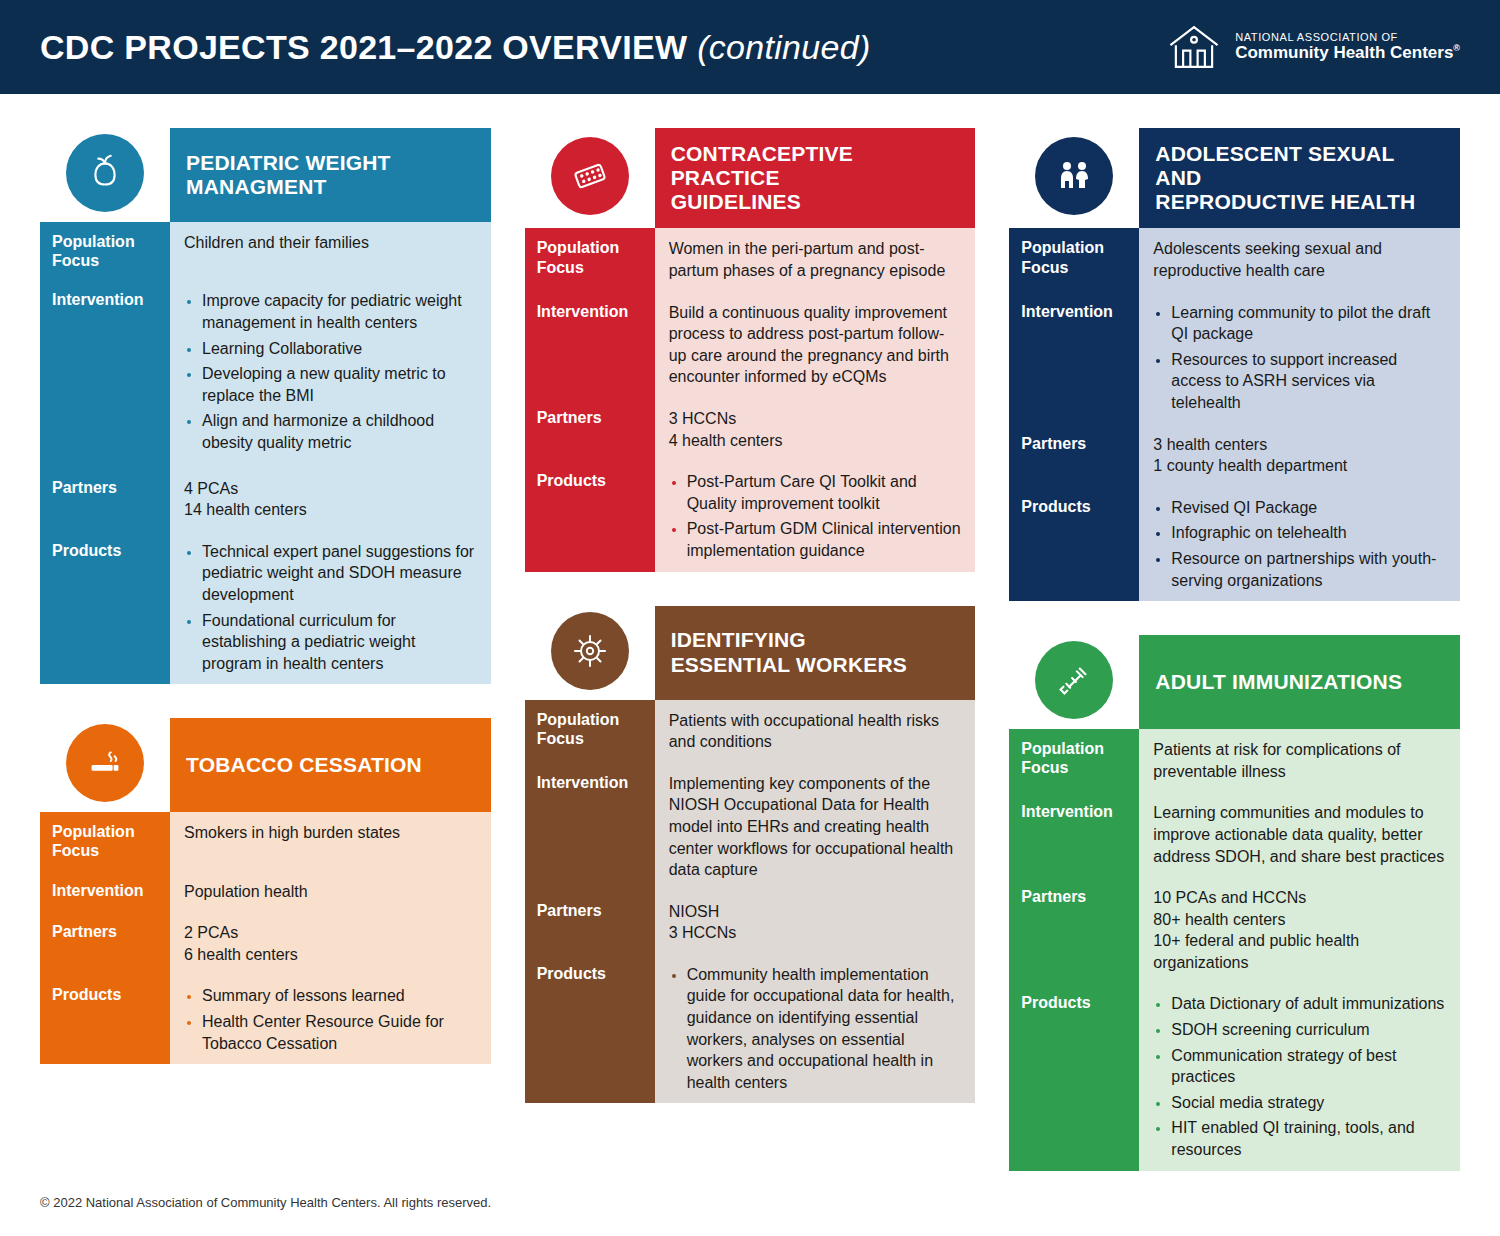CDC PROJECTS 2021–2022 OVERVIEW (continued)
National Association of
Community Health Centers®
Pediatric Weight
Managment
| Population Focus | Children and their families |
| Intervention | Improve capacity for pediatric weight management in health centers Learning Collaborative Developing a new quality metric to replace the BMI Align and harmonize a childhood obesity quality metric |
| Partners | 4 PCAs 14 health centers |
| Products | Technical expert panel suggestions for pediatric weight and SDOH measure development Foundational curriculum for establishing a pediatric weight program in health centers |
Tobacco Cessation
| Population Focus | Smokers in high burden states |
| Intervention | Population health |
| Partners | 2 PCAs 6 health centers |
| Products | Summary of lessons learned Health Center Resource Guide for Tobacco Cessation |
Contraceptive Practice
Guidelines
| Population Focus | Women in the peri-partum and post-partum phases of a pregnancy episode |
| Intervention | Build a continuous quality improvement process to address post-partum follow-up care around the pregnancy and birth encounter informed by eCQMs |
| Partners | 3 HCCNs 4 health centers |
| Products | Post-Partum Care QI Toolkit and Quality improvement toolkit Post-Partum GDM Clinical intervention implementation guidance |
Identifying
Essential Workers
| Population Focus | Patients with occupational health risks and conditions |
| Intervention | Implementing key components of the NIOSH Occupational Data for Health model into EHRs and creating health center workflows for occupational health data capture |
| Partners | NIOSH 3 HCCNs |
| Products | Community health implementation guide for occupational data for health, guidance on identifying essential workers, analyses on essential workers and occupational health in health centers |
Adolescent Sexual and
Reproductive Health
| Population Focus | Adolescents seeking sexual and reproductive health care |
| Intervention | Learning community to pilot the draft QI package Resources to support increased access to ASRH services via telehealth |
| Partners | 3 health centers 1 county health department |
| Products | Revised QI Package Infographic on telehealth Resource on partnerships with youth-serving organizations |
Adult Immunizations
| Population Focus | Patients at risk for complications of preventable illness |
| Intervention | Learning communities and modules to improve actionable data quality, better address SDOH, and share best practices |
| Partners | 10 PCAs and HCCNs 80+ health centers 10+ federal and public health organizations |
| Products | Data Dictionary of adult immunizations SDOH screening curriculum Communication strategy of best practices Social media strategy HIT enabled QI training, tools, and resources |
© 2022 National Association of Community Health Centers. All rights reserved.